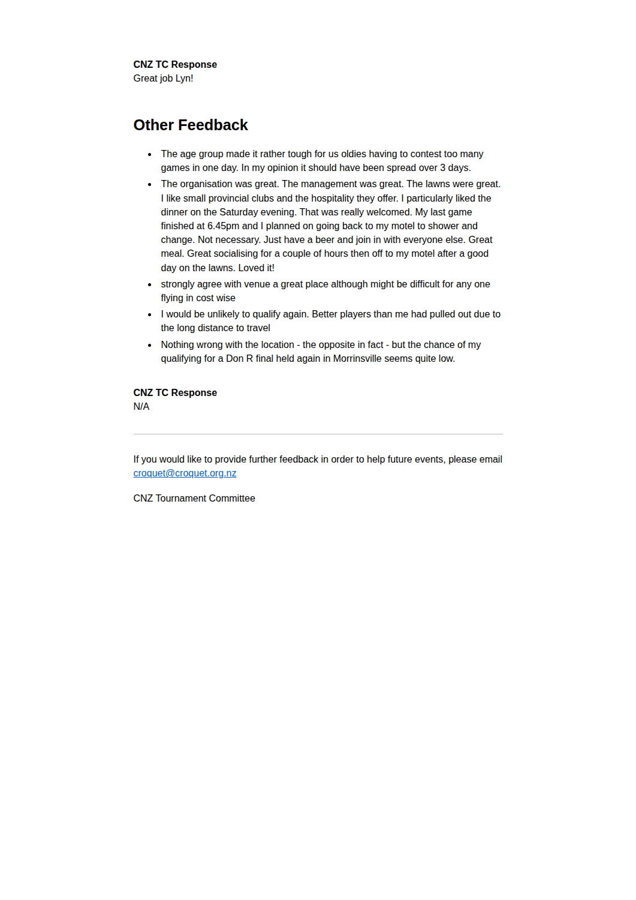CNZ TC Response
Great job Lyn!
Other Feedback
The age group made it rather tough for us oldies having to contest too many games in one day. In my opinion it should have been spread over 3 days.
The organisation was great. The management was great. The lawns were great. I like small provincial clubs and the hospitality they offer. I particularly liked the dinner on the Saturday evening. That was really welcomed. My last game finished at 6.45pm and I planned on going back to my motel to shower and change. Not necessary. Just have a beer and join in with everyone else. Great meal. Great socialising for a couple of hours then off to my motel after a good day on the lawns. Loved it!
strongly agree with venue a great place although might be difficult for any one flying in cost wise
I would be unlikely to qualify again. Better players than me had pulled out due to the long distance to travel
Nothing wrong with the location - the opposite in fact - but the chance of my qualifying for a Don R final held again in Morrinsville seems quite low.
CNZ TC Response
N/A
If you would like to provide further feedback in order to help future events, please email croquet@croquet.org.nz
CNZ Tournament Committee